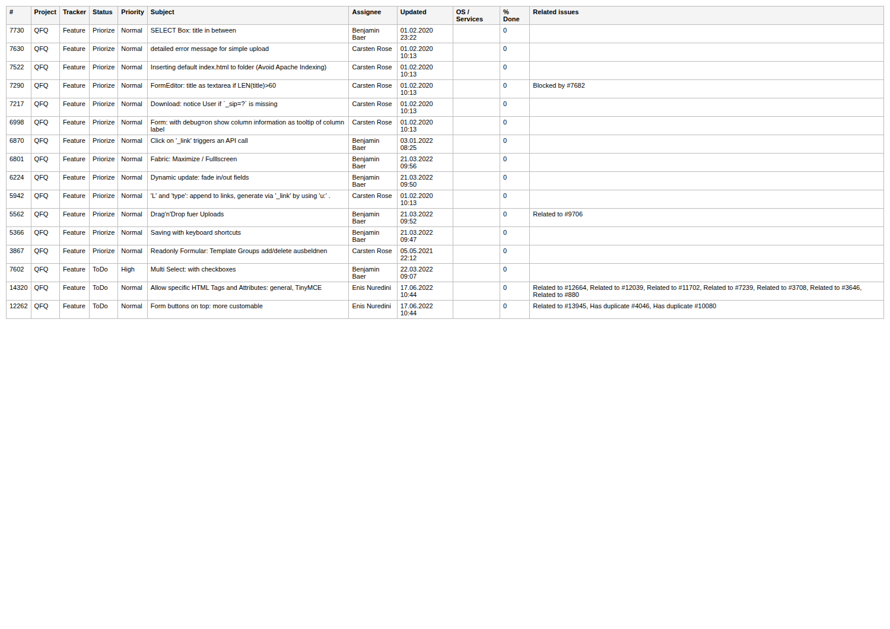| # | Project | Tracker | Status | Priority | Subject | Assignee | Updated | OS / Services | % Done | Related issues |
| --- | --- | --- | --- | --- | --- | --- | --- | --- | --- | --- |
| 7730 | QFQ | Feature | Priorize | Normal | SELECT Box: title in between | Benjamin Baer | 01.02.2020 23:22 | | 0 | |
| 7630 | QFQ | Feature | Priorize | Normal | detailed error message for simple upload | Carsten Rose | 01.02.2020 10:13 | | 0 | |
| 7522 | QFQ | Feature | Priorize | Normal | Inserting default index.html to folder (Avoid Apache Indexing) | Carsten Rose | 01.02.2020 10:13 | | 0 | |
| 7290 | QFQ | Feature | Priorize | Normal | FormEditor: title as textarea if LEN(title)>60 | Carsten Rose | 01.02.2020 10:13 | | 0 | Blocked by #7682 |
| 7217 | QFQ | Feature | Priorize | Normal | Download: notice User if `_sip=?` is missing | Carsten Rose | 01.02.2020 10:13 | | 0 | |
| 6998 | QFQ | Feature | Priorize | Normal | Form: with debug=on show column information as tooltip of column label | Carsten Rose | 01.02.2020 10:13 | | 0 | |
| 6870 | QFQ | Feature | Priorize | Normal | Click on '_link' triggers an API call | Benjamin Baer | 03.01.2022 08:25 | | 0 | |
| 6801 | QFQ | Feature | Priorize | Normal | Fabric: Maximize / Fulllscreen | Benjamin Baer | 21.03.2022 09:56 | | 0 | |
| 6224 | QFQ | Feature | Priorize | Normal | Dynamic update: fade in/out fields | Benjamin Baer | 21.03.2022 09:50 | | 0 | |
| 5942 | QFQ | Feature | Priorize | Normal | 'L' and 'type': append to links, generate via '_link' by using 'u:' . | Carsten Rose | 01.02.2020 10:13 | | 0 | |
| 5562 | QFQ | Feature | Priorize | Normal | Drag'n'Drop fuer Uploads | Benjamin Baer | 21.03.2022 09:52 | | 0 | Related to #9706 |
| 5366 | QFQ | Feature | Priorize | Normal | Saving with keyboard shortcuts | Benjamin Baer | 21.03.2022 09:47 | | 0 | |
| 3867 | QFQ | Feature | Priorize | Normal | Readonly Formular: Template Groups add/delete ausbeldnen | Carsten Rose | 05.05.2021 22:12 | | 0 | |
| 7602 | QFQ | Feature | ToDo | High | Multi Select: with checkboxes | Benjamin Baer | 22.03.2022 09:07 | | 0 | |
| 14320 | QFQ | Feature | ToDo | Normal | Allow specific HTML Tags and Attributes: general, TinyMCE | Enis Nuredini | 17.06.2022 10:44 | | 0 | Related to #12664, Related to #12039, Related to #11702, Related to #7239, Related to #3708, Related to #3646, Related to #880 |
| 12262 | QFQ | Feature | ToDo | Normal | Form buttons on top: more customable | Enis Nuredini | 17.06.2022 10:44 | | 0 | Related to #13945, Has duplicate #4046, Has duplicate #10080 |